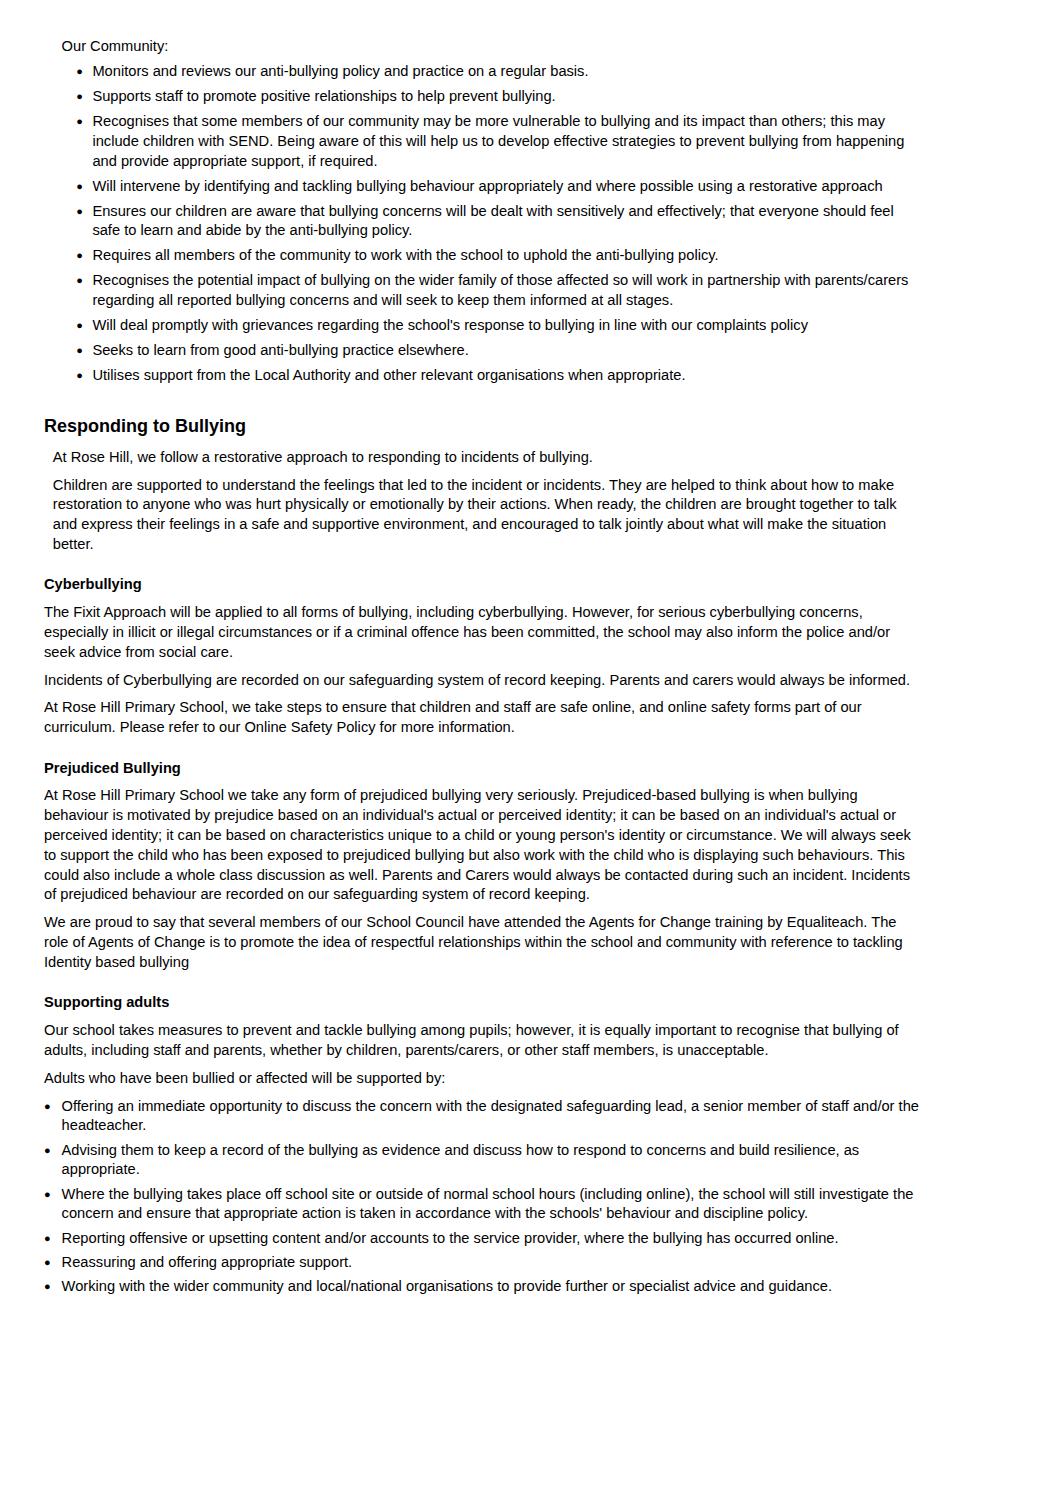Our Community:
Monitors and reviews our anti-bullying policy and practice on a regular basis.
Supports staff to promote positive relationships to help prevent bullying.
Recognises that some members of our community may be more vulnerable to bullying and its impact than others; this may include children with SEND. Being aware of this will help us to develop effective strategies to prevent bullying from happening and provide appropriate support, if required.
Will intervene by identifying and tackling bullying behaviour appropriately and where possible using a restorative approach
Ensures our children are aware that bullying concerns will be dealt with sensitively and effectively; that everyone should feel safe to learn and abide by the anti-bullying policy.
Requires all members of the community to work with the school to uphold the anti-bullying policy.
Recognises the potential impact of bullying on the wider family of those affected so will work in partnership with parents/carers regarding all reported bullying concerns and will seek to keep them informed at all stages.
Will deal promptly with grievances regarding the school's response to bullying in line with our complaints policy
Seeks to learn from good anti-bullying practice elsewhere.
Utilises support from the Local Authority and other relevant organisations when appropriate.
Responding to Bullying
At Rose Hill, we follow a restorative approach to responding to incidents of bullying.
Children are supported to understand the feelings that led to the incident or incidents. They are helped to think about how to make restoration to anyone who was hurt physically or emotionally by their actions. When ready, the children are brought together to talk and express their feelings in a safe and supportive environment, and encouraged to talk jointly about what will make the situation better.
Cyberbullying
The Fixit Approach will be applied to all forms of bullying, including cyberbullying. However, for serious cyberbullying concerns, especially in illicit or illegal circumstances or if a criminal offence has been committed, the school may also inform the police and/or seek advice from social care.
Incidents of Cyberbullying are recorded on our safeguarding system of record keeping. Parents and carers would always be informed.
At Rose Hill Primary School, we take steps to ensure that children and staff are safe online, and online safety forms part of our curriculum. Please refer to our Online Safety Policy for more information.
Prejudiced Bullying
At Rose Hill Primary School we take any form of prejudiced bullying very seriously. Prejudiced-based bullying is when bullying behaviour is motivated by prejudice based on an individual's actual or perceived identity; it can be based on an individual's actual or perceived identity; it can be based on characteristics unique to a child or young person's identity or circumstance. We will always seek to support the child who has been exposed to prejudiced bullying but also work with the child who is displaying such behaviours. This could also include a whole class discussion as well. Parents and Carers would always be contacted during such an incident. Incidents of prejudiced behaviour are recorded on our safeguarding system of record keeping.
We are proud to say that several members of our School Council have attended the Agents for Change training by Equaliteach. The role of Agents of Change is to promote the idea of respectful relationships within the school and community with reference to tackling Identity based bullying
Supporting adults
Our school takes measures to prevent and tackle bullying among pupils; however, it is equally important to recognise that bullying of adults, including staff and parents, whether by children, parents/carers, or other staff members, is unacceptable.
Adults who have been bullied or affected will be supported by:
Offering an immediate opportunity to discuss the concern with the designated safeguarding lead, a senior member of staff and/or the headteacher.
Advising them to keep a record of the bullying as evidence and discuss how to respond to concerns and build resilience, as appropriate.
Where the bullying takes place off school site or outside of normal school hours (including online), the school will still investigate the concern and ensure that appropriate action is taken in accordance with the schools' behaviour and discipline policy.
Reporting offensive or upsetting content and/or accounts to the service provider, where the bullying has occurred online.
Reassuring and offering appropriate support.
Working with the wider community and local/national organisations to provide further or specialist advice and guidance.